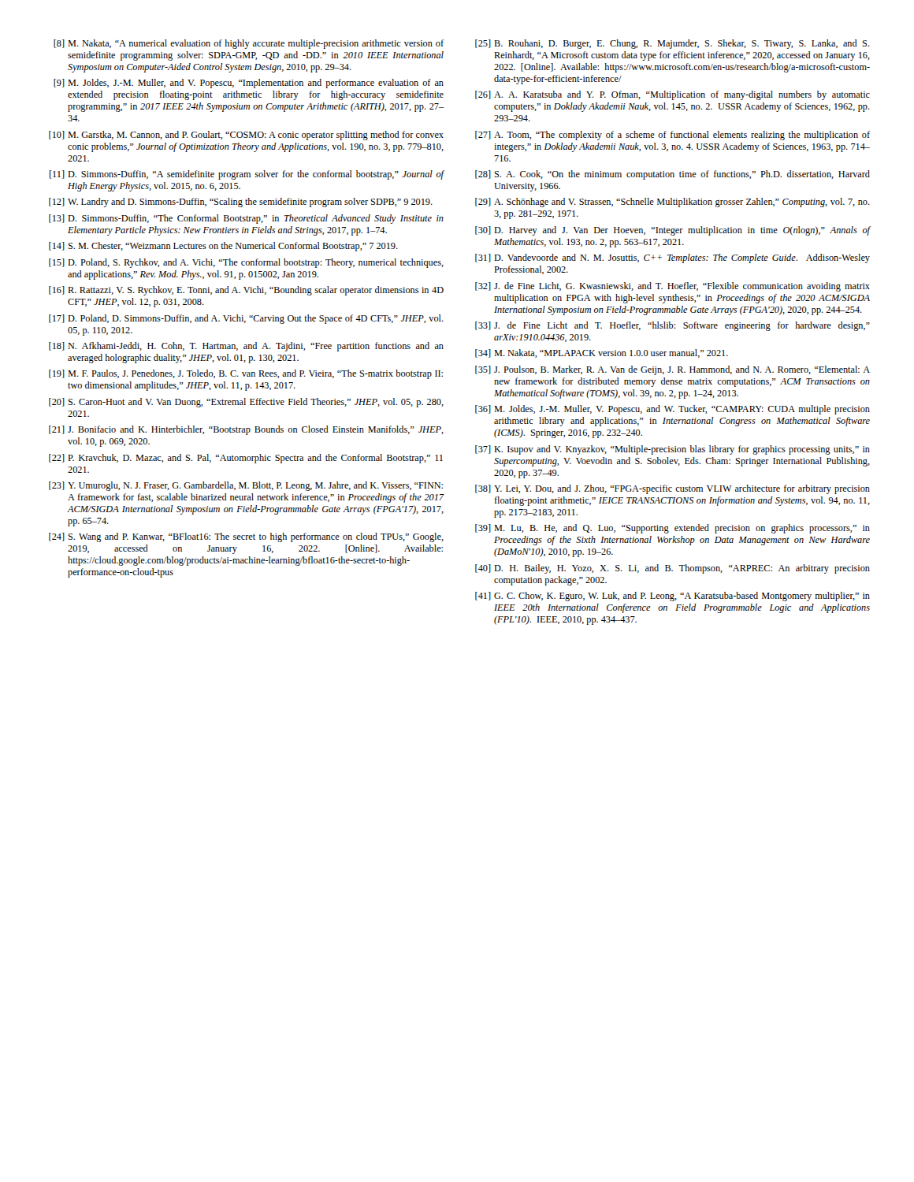[8] M. Nakata, “A numerical evaluation of highly accurate multiple-precision arithmetic version of semidefinite programming solver: SDPA-GMP, -QD and -DD.” in 2010 IEEE International Symposium on Computer-Aided Control System Design, 2010, pp. 29–34.
[9] M. Joldes, J.-M. Muller, and V. Popescu, “Implementation and performance evaluation of an extended precision floating-point arithmetic library for high-accuracy semidefinite programming,” in 2017 IEEE 24th Symposium on Computer Arithmetic (ARITH), 2017, pp. 27–34.
[10] M. Garstka, M. Cannon, and P. Goulart, “COSMO: A conic operator splitting method for convex conic problems,” Journal of Optimization Theory and Applications, vol. 190, no. 3, pp. 779–810, 2021.
[11] D. Simmons-Duffin, “A semidefinite program solver for the conformal bootstrap,” Journal of High Energy Physics, vol. 2015, no. 6, 2015.
[12] W. Landry and D. Simmons-Duffin, “Scaling the semidefinite program solver SDPB,” 9 2019.
[13] D. Simmons-Duffin, “The Conformal Bootstrap,” in Theoretical Advanced Study Institute in Elementary Particle Physics: New Frontiers in Fields and Strings, 2017, pp. 1–74.
[14] S. M. Chester, “Weizmann Lectures on the Numerical Conformal Bootstrap,” 7 2019.
[15] D. Poland, S. Rychkov, and A. Vichi, “The conformal bootstrap: Theory, numerical techniques, and applications,” Rev. Mod. Phys., vol. 91, p. 015002, Jan 2019.
[16] R. Rattazzi, V. S. Rychkov, E. Tonni, and A. Vichi, “Bounding scalar operator dimensions in 4D CFT,” JHEP, vol. 12, p. 031, 2008.
[17] D. Poland, D. Simmons-Duffin, and A. Vichi, “Carving Out the Space of 4D CFTs,” JHEP, vol. 05, p. 110, 2012.
[18] N. Afkhami-Jeddi, H. Cohn, T. Hartman, and A. Tajdini, “Free partition functions and an averaged holographic duality,” JHEP, vol. 01, p. 130, 2021.
[19] M. F. Paulos, J. Penedones, J. Toledo, B. C. van Rees, and P. Vieira, “The S-matrix bootstrap II: two dimensional amplitudes,” JHEP, vol. 11, p. 143, 2017.
[20] S. Caron-Huot and V. Van Duong, “Extremal Effective Field Theories,” JHEP, vol. 05, p. 280, 2021.
[21] J. Bonifacio and K. Hinterbichler, “Bootstrap Bounds on Closed Einstein Manifolds,” JHEP, vol. 10, p. 069, 2020.
[22] P. Kravchuk, D. Mazac, and S. Pal, “Automorphic Spectra and the Conformal Bootstrap,” 11 2021.
[23] Y. Umuroglu, N. J. Fraser, G. Gambardella, M. Blott, P. Leong, M. Jahre, and K. Vissers, “FINN: A framework for fast, scalable binarized neural network inference,” in Proceedings of the 2017 ACM/SIGDA International Symposium on Field-Programmable Gate Arrays (FPGA'17), 2017, pp. 65–74.
[24] S. Wang and P. Kanwar, “BFloat16: The secret to high performance on cloud TPUs,” Google, 2019, accessed on January 16, 2022. [Online]. Available: https://cloud.google.com/blog/products/ai-machine-learning/bfloat16-the-secret-to-high-performance-on-cloud-tpus
[25] B. Rouhani, D. Burger, E. Chung, R. Majumder, S. Shekar, S. Tiwary, S. Lanka, and S. Reinhardt, “A Microsoft custom data type for efficient inference,” 2020, accessed on January 16, 2022. [Online]. Available: https://www.microsoft.com/en-us/research/blog/a-microsoft-custom-data-type-for-efficient-inference/
[26] A. A. Karatsuba and Y. P. Ofman, “Multiplication of many-digital numbers by automatic computers,” in Doklady Akademii Nauk, vol. 145, no. 2. USSR Academy of Sciences, 1962, pp. 293–294.
[27] A. Toom, “The complexity of a scheme of functional elements realizing the multiplication of integers,” in Doklady Akademii Nauk, vol. 3, no. 4. USSR Academy of Sciences, 1963, pp. 714–716.
[28] S. A. Cook, “On the minimum computation time of functions,” Ph.D. dissertation, Harvard University, 1966.
[29] A. Schönhage and V. Strassen, “Schnelle Multiplikation grosser Zahlen,” Computing, vol. 7, no. 3, pp. 281–292, 1971.
[30] D. Harvey and J. Van Der Hoeven, “Integer multiplication in time O(nlogn),” Annals of Mathematics, vol. 193, no. 2, pp. 563–617, 2021.
[31] D. Vandevoorde and N. M. Josuttis, C++ Templates: The Complete Guide. Addison-Wesley Professional, 2002.
[32] J. de Fine Licht, G. Kwasniewski, and T. Hoefler, “Flexible communication avoiding matrix multiplication on FPGA with high-level synthesis,” in Proceedings of the 2020 ACM/SIGDA International Symposium on Field-Programmable Gate Arrays (FPGA'20), 2020, pp. 244–254.
[33] J. de Fine Licht and T. Hoefler, “hlslib: Software engineering for hardware design,” arXiv:1910.04436, 2019.
[34] M. Nakata, “MPLAPACK version 1.0.0 user manual,” 2021.
[35] J. Poulson, B. Marker, R. A. Van de Geijn, J. R. Hammond, and N. A. Romero, “Elemental: A new framework for distributed memory dense matrix computations,” ACM Transactions on Mathematical Software (TOMS), vol. 39, no. 2, pp. 1–24, 2013.
[36] M. Joldes, J.-M. Muller, V. Popescu, and W. Tucker, “CAMPARY: CUDA multiple precision arithmetic library and applications,” in International Congress on Mathematical Software (ICMS). Springer, 2016, pp. 232–240.
[37] K. Isupov and V. Knyazkov, “Multiple-precision blas library for graphics processing units,” in Supercomputing, V. Voevodin and S. Sobolev, Eds. Cham: Springer International Publishing, 2020, pp. 37–49.
[38] Y. Lei, Y. Dou, and J. Zhou, “FPGA-specific custom VLIW architecture for arbitrary precision floating-point arithmetic,” IEICE TRANSACTIONS on Information and Systems, vol. 94, no. 11, pp. 2173–2183, 2011.
[39] M. Lu, B. He, and Q. Luo, “Supporting extended precision on graphics processors,” in Proceedings of the Sixth International Workshop on Data Management on New Hardware (DaMoN'10), 2010, pp. 19–26.
[40] D. H. Bailey, H. Yozo, X. S. Li, and B. Thompson, “ARPREC: An arbitrary precision computation package,” 2002.
[41] G. C. Chow, K. Eguro, W. Luk, and P. Leong, “A Karatsuba-based Montgomery multiplier,” in IEEE 20th International Conference on Field Programmable Logic and Applications (FPL'10). IEEE, 2010, pp. 434–437.